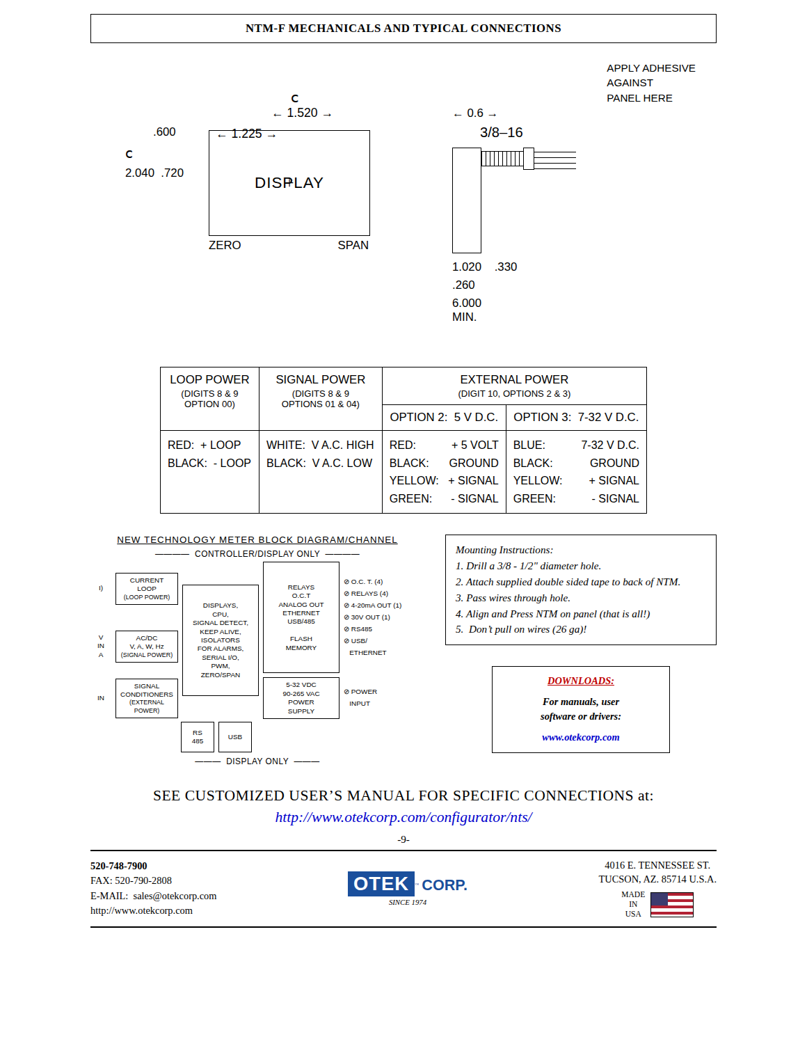NTM-F MECHANICALS AND TYPICAL CONNECTIONS
APPLY ADHESIVE
AGAINST
PANEL HERE
ⅽ ← 1.520 → ← 1.225 →
.600
ⅽ
2.040 .720
+ DISPLAY
ZERO SPAN
← 0.6 →
3/8–16
1.020 .330
.260
6.000
MIN.
| LOOP POWER (DIGITS 8 & 9 OPTION 00) | SIGNAL POWER (DIGITS 8 & 9 OPTIONS 01 & 04) | EXTERNAL POWER (DIGIT 10, OPTIONS 2 & 3) |
| --- | --- | --- |
| OPTION 2: 5 V D.C. | OPTION 3: 7-32 V D.C. |
| RED: + LOOP BLACK: - LOOP | WHITE: V A.C. HIGH BLACK: V A.C. LOW | RED: + 5 VOLT BLACK: GROUND YELLOW: + SIGNAL GREEN: - SIGNAL | BLUE: 7-32 V D.C. BLACK: GROUND YELLOW: + SIGNAL GREEN: - SIGNAL |
NEW TECHNOLOGY METER BLOCK DIAGRAM/CHANNEL
———— CONTROLLER/DISPLAY ONLY ————
I)
CURRENT
LOOP (LOOP POWER)
DISPLAYS,
CPU,
SIGNAL DETECT,
KEEP ALIVE,
ISOLATORS
FOR ALARMS,
SERIAL I/O,
PWM,
ZERO/SPAN
RELAYS
O.C.T
ANALOG OUT
ETHERNET
USB/485
FLASH
MEMORY
O.C. T. (4)
RELAYS (4)
4-20mA OUT (1)
30V OUT (1)
RS485
USB/
ETHERNET
V
IN
A
AC/DC
V, A, W, Hz (SIGNAL POWER)
IN
SIGNAL
CONDITIONERS (EXTERNAL POWER)
5-32 VDC
90-265 VAC
POWER
SUPPLY
POWER
INPUT
RS
485
USB
——— DISPLAY ONLY ———
Mounting Instructions:
1. Drill a 3/8 - 1/2" diameter hole.
2. Attach supplied double sided tape to back of NTM.
3. Pass wires through hole.
4. Align and Press NTM on panel (that is all!)
5. Don’t pull on wires (26 ga)!
DOWNLOADS:
For manuals, user
software or drivers:
www.otekcorp.com
SEE CUSTOMIZED USER’S MANUAL FOR SPECIFIC CONNECTIONS at:
http://www.otekcorp.com/configurator/nts/
-9-
520-748-7900
FAX: 520-790-2808
E-MAIL: sales@otekcorp.com
http://www.otekcorp.com
OTEK™CORP.
SINCE 1974
4016 E. TENNESSEE ST.
TUCSON, AZ. 85714 U.S.A.
MADE
IN
USA